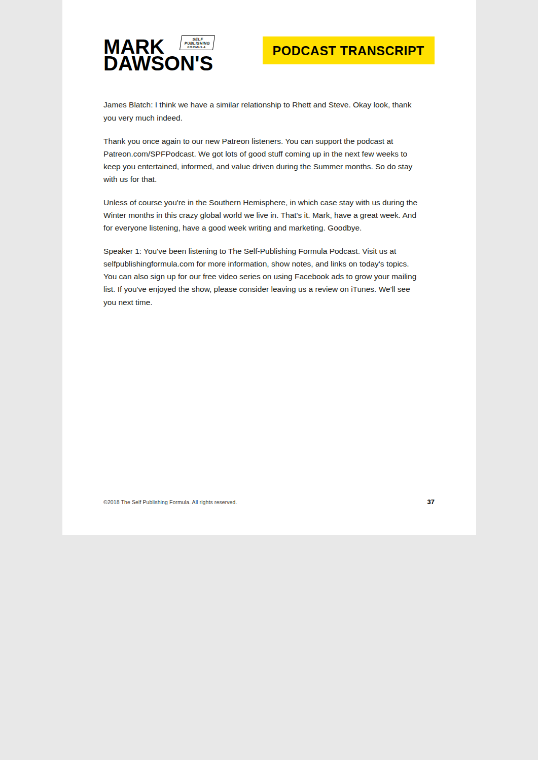MARK DAWSON'S
SELF PUBLISHING FORMULA
Podcast Transcript
James Blatch: I think we have a similar relationship to Rhett and Steve. Okay look, thank you very much indeed.
Thank you once again to our new Patreon listeners. You can support the podcast at Patreon.com/SPFPodcast. We got lots of good stuff coming up in the next few weeks to keep you entertained, informed, and value driven during the Summer months. So do stay with us for that.
Unless of course you're in the Southern Hemisphere, in which case stay with us during the Winter months in this crazy global world we live in. That's it. Mark, have a great week. And for everyone listening, have a good week writing and marketing. Goodbye.
Speaker 1: You've been listening to The Self-Publishing Formula Podcast. Visit us at selfpublishingformula.com for more information, show notes, and links on today's topics. You can also sign up for our free video series on using Facebook ads to grow your mailing list. If you've enjoyed the show, please consider leaving us a review on iTunes. We'll see you next time.
©2018 The Self Publishing Formula. All rights reserved.
37